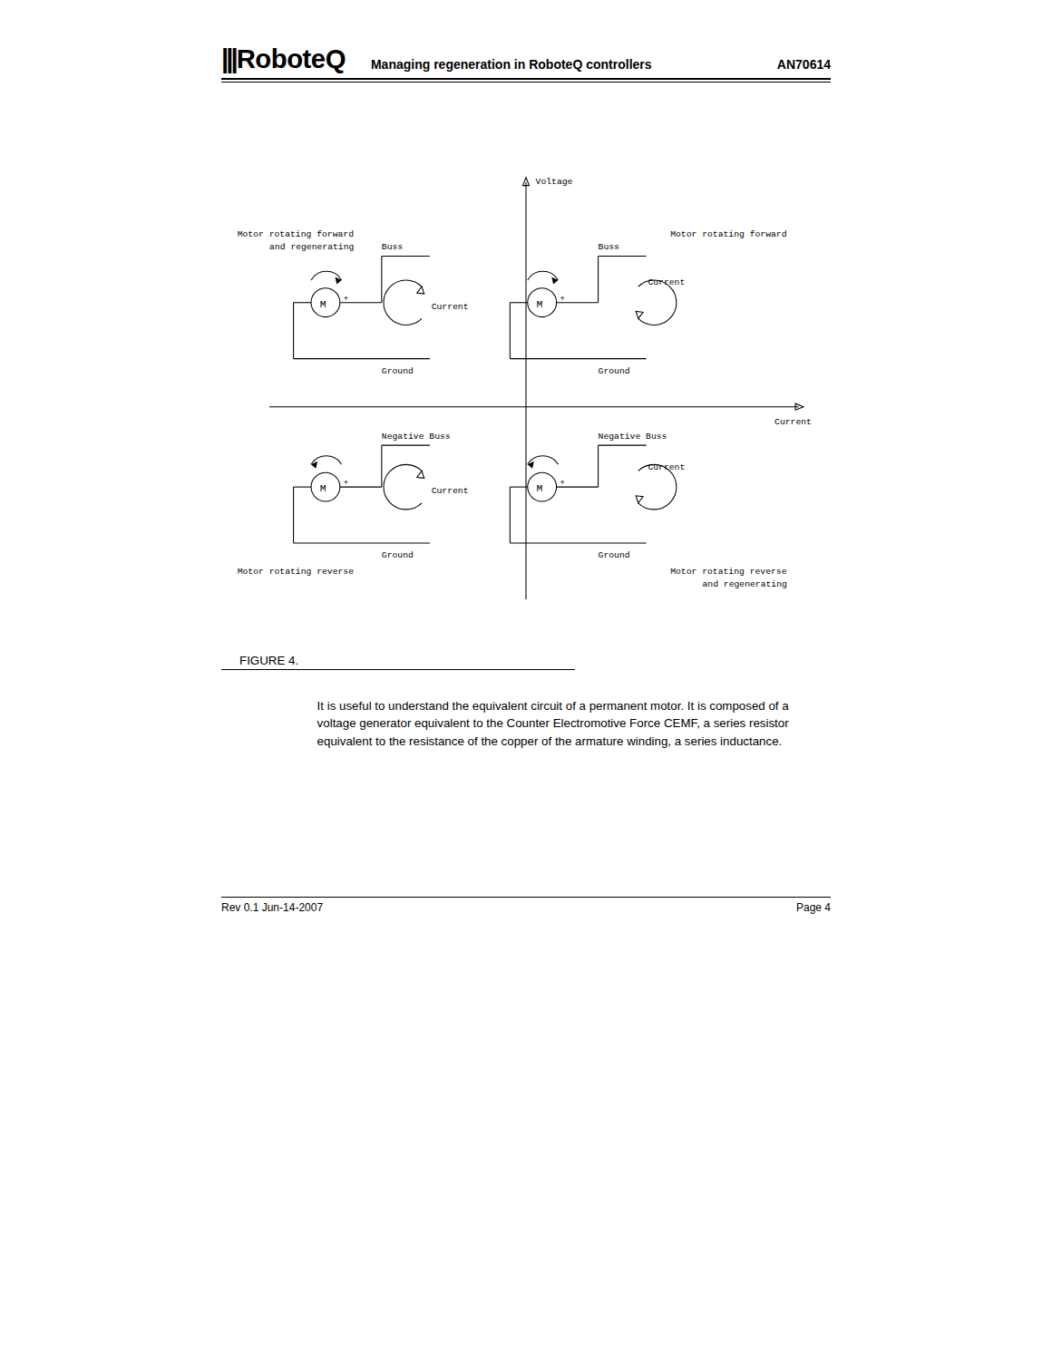|||RoboteQ
Managing regeneration in RoboteQ controllers
AN70614
Voltage Current Motor rotating forward and regenerating Buss M + Ground Current Motor rotating forward Buss M + Ground Current Negative Buss M + Ground Current Motor rotating reverse Negative Buss M + Ground Current Motor rotating reverse and regenerating
FIGURE 4.
It is useful to understand the equivalent circuit of a permanent motor. It is composed of a voltage generator equivalent to the Counter Electromotive Force CEMF, a series resistor equivalent to the resistance of the copper of the armature winding, a series inductance.
Rev 0.1 Jun-14-2007
Page 4